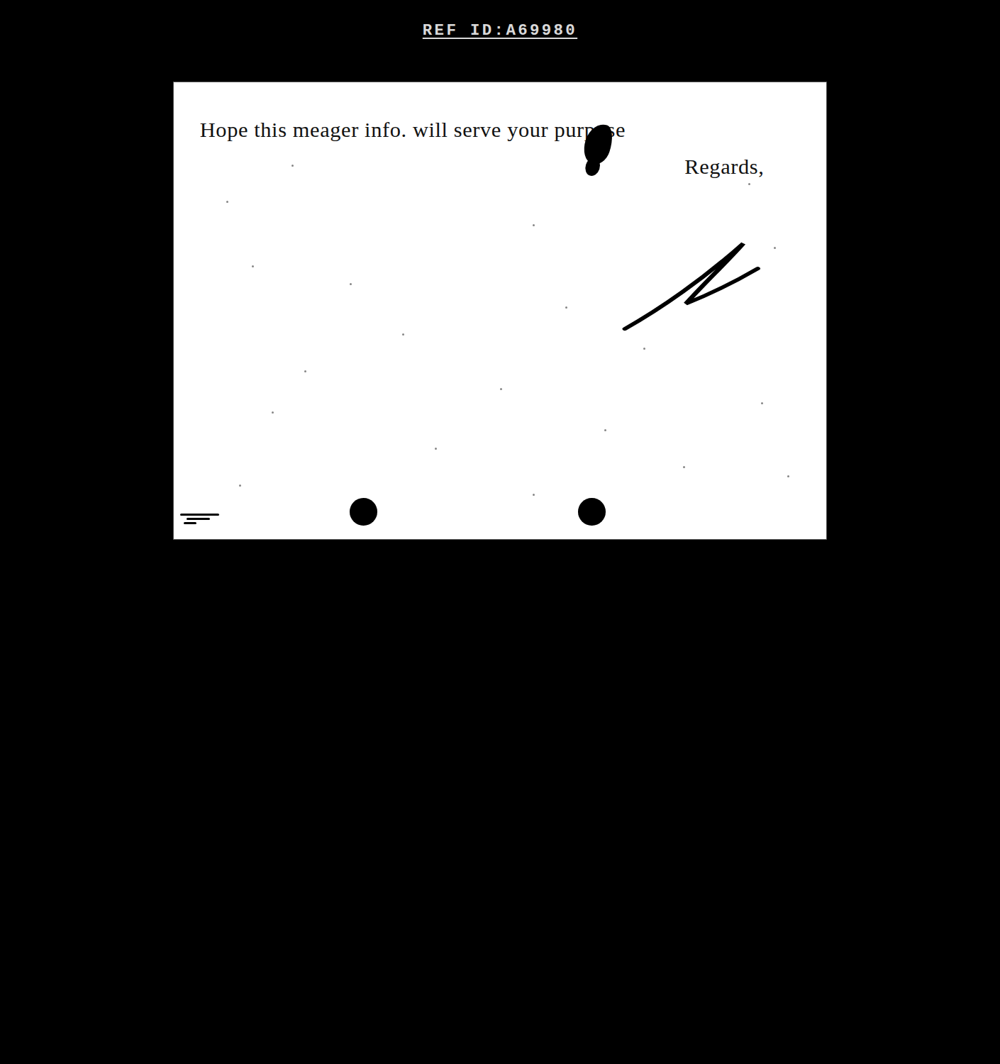REF ID:A69980
Hope this meager info. will serve your purpose Regards,